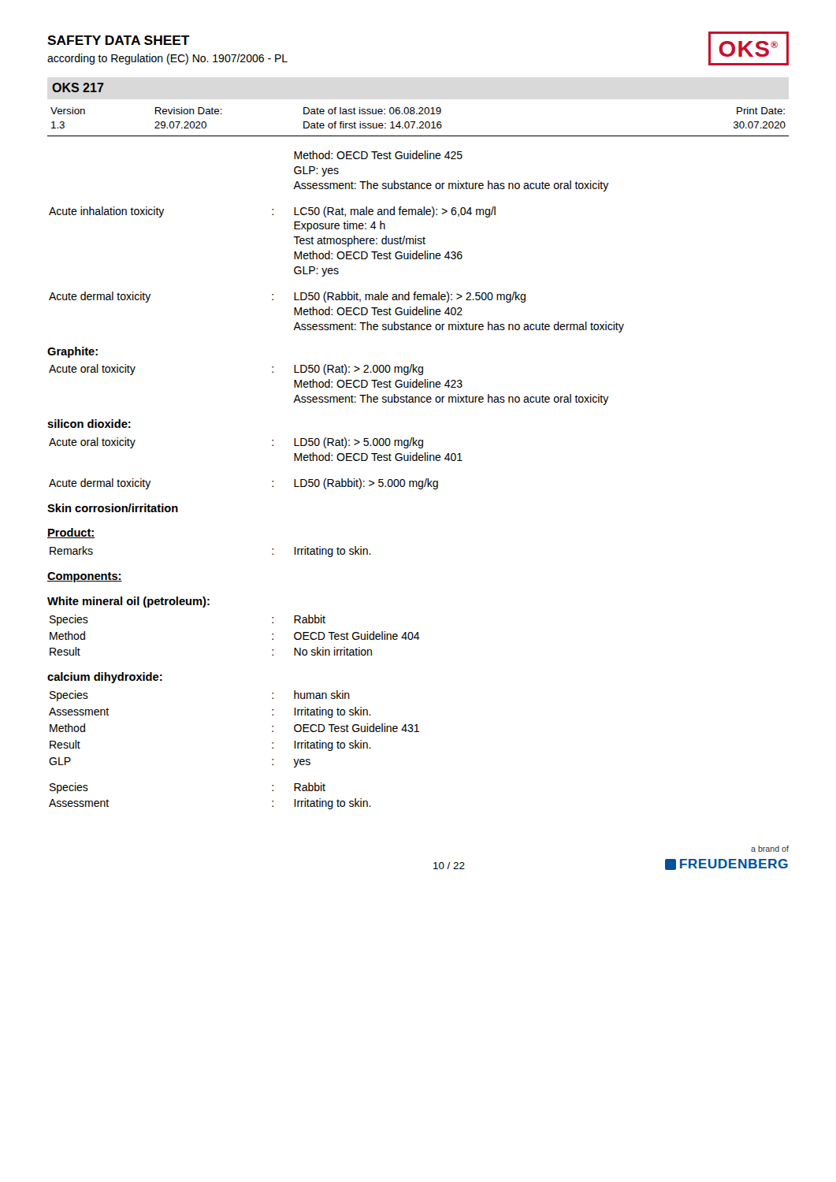SAFETY DATA SHEET
according to Regulation (EC) No. 1907/2006 - PL
OKS®
OKS 217
| Version 1.3 | Revision Date: 29.07.2020 | Date of last issue: 06.08.2019 Date of first issue: 14.07.2016 | Print Date: 30.07.2020 |
| | | Method: OECD Test Guideline 425 GLP: yes Assessment: The substance or mixture has no acute oral toxicity |
| Acute inhalation toxicity | : | LC50 (Rat, male and female): > 6,04 mg/l Exposure time: 4 h Test atmosphere: dust/mist Method: OECD Test Guideline 436 GLP: yes |
| Acute dermal toxicity | : | LD50 (Rabbit, male and female): > 2.500 mg/kg Method: OECD Test Guideline 402 Assessment: The substance or mixture has no acute dermal toxicity |
Graphite:
| Acute oral toxicity | : | LD50 (Rat): > 2.000 mg/kg Method: OECD Test Guideline 423 Assessment: The substance or mixture has no acute oral toxicity |
silicon dioxide:
| Acute oral toxicity | : | LD50 (Rat): > 5.000 mg/kg Method: OECD Test Guideline 401 |
| Acute dermal toxicity | : | LD50 (Rabbit): > 5.000 mg/kg |
Skin corrosion/irritation
Product:
| Remarks | : | Irritating to skin. |
Components:
White mineral oil (petroleum):
| Species | : | Rabbit |
| Method | : | OECD Test Guideline 404 |
| Result | : | No skin irritation |
calcium dihydroxide:
| Species | : | human skin |
| Assessment | : | Irritating to skin. |
| Method | : | OECD Test Guideline 431 |
| Result | : | Irritating to skin. |
| GLP | : | yes |
| Species | : | Rabbit |
| Assessment | : | Irritating to skin. |
10 / 22
a brand of
FREUDENBERG